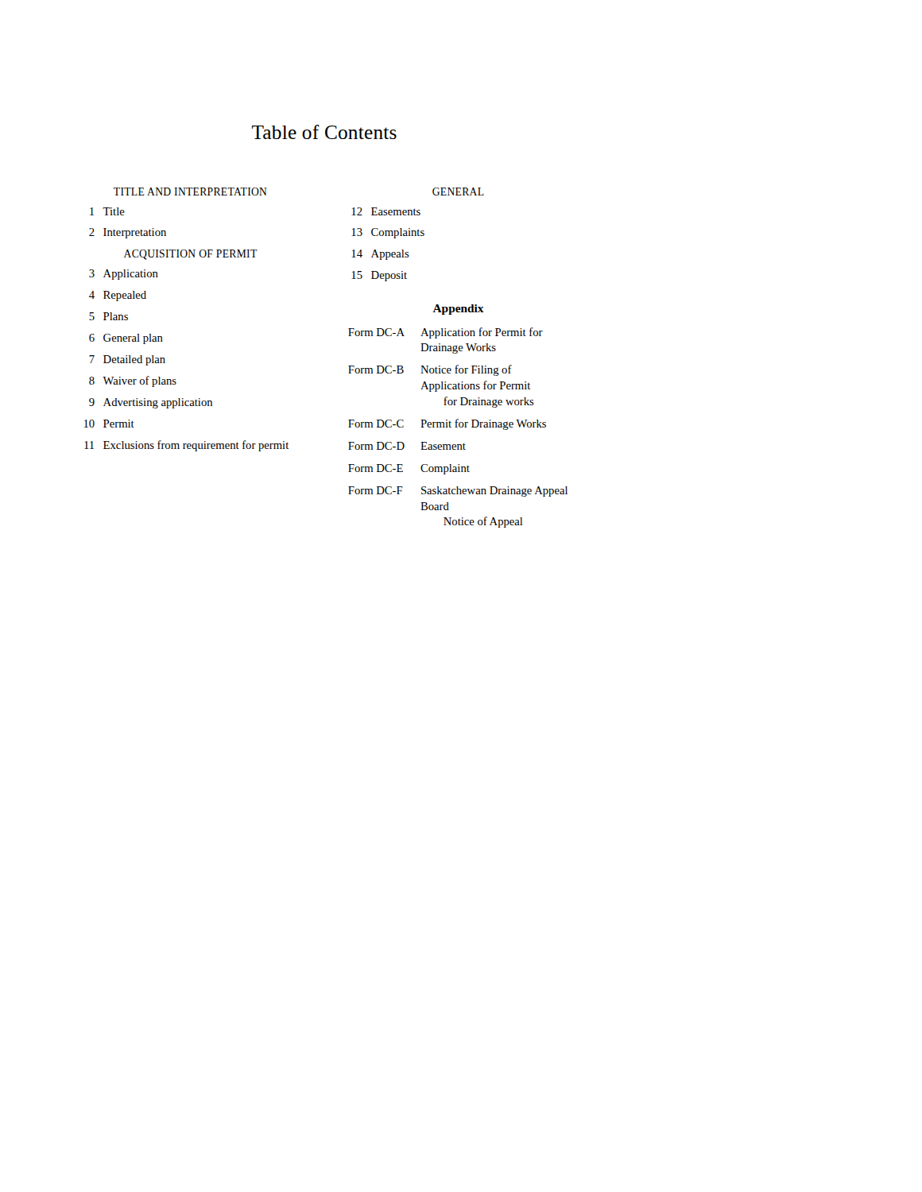Table of Contents
Title and Interpretation
1 Title
2 Interpretation
Acquisition of Permit
3 Application
4 Repealed
5 Plans
6 General plan
7 Detailed plan
8 Waiver of plans
9 Advertising application
10 Permit
11 Exclusions from requirement for permit
General
12 Easements
13 Complaints
14 Appeals
15 Deposit
Appendix
Form DC-A Application for Permit for Drainage Works
Form DC-B Notice for Filing of Applications for Permitfor Drainage works
Form DC-C Permit for Drainage Works
Form DC-D Easement
Form DC-E Complaint
Form DC-F Saskatchewan Drainage Appeal BoardNotice of Appeal